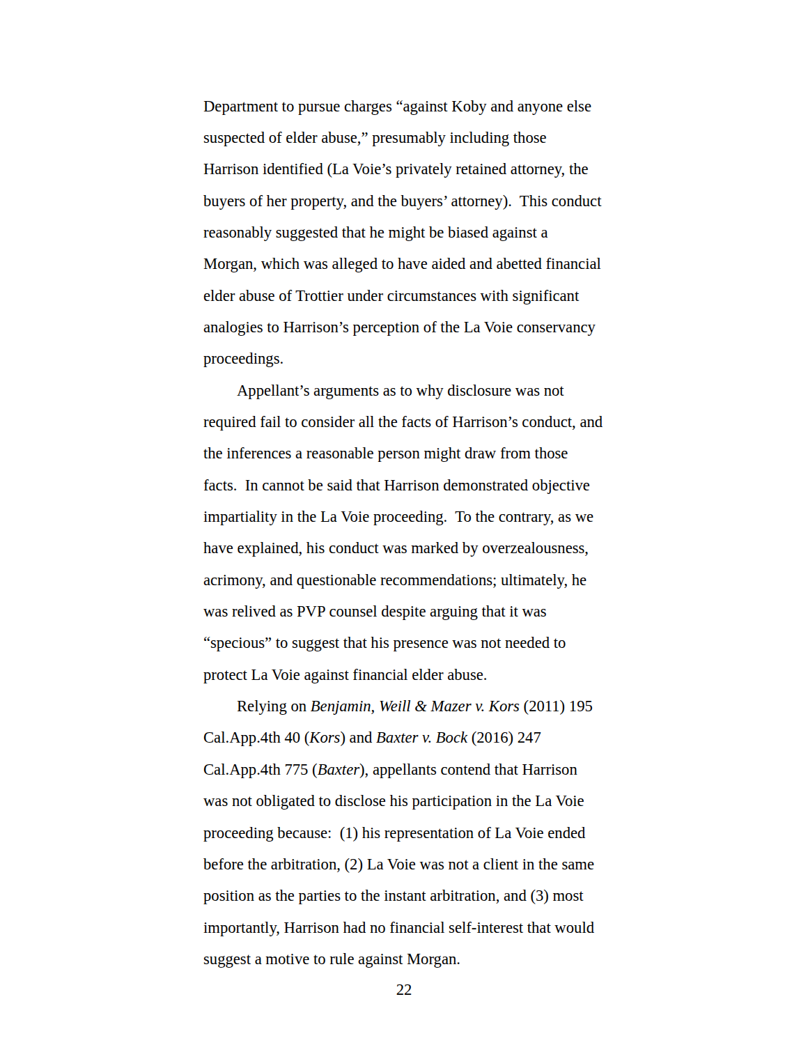Department to pursue charges “against Koby and anyone else suspected of elder abuse,” presumably including those Harrison identified (La Voie’s privately retained attorney, the buyers of her property, and the buyers’ attorney). This conduct reasonably suggested that he might be biased against a Morgan, which was alleged to have aided and abetted financial elder abuse of Trottier under circumstances with significant analogies to Harrison’s perception of the La Voie conservancy proceedings.
Appellant’s arguments as to why disclosure was not required fail to consider all the facts of Harrison’s conduct, and the inferences a reasonable person might draw from those facts. In cannot be said that Harrison demonstrated objective impartiality in the La Voie proceeding. To the contrary, as we have explained, his conduct was marked by overzealousness, acrimony, and questionable recommendations; ultimately, he was relived as PVP counsel despite arguing that it was “specious” to suggest that his presence was not needed to protect La Voie against financial elder abuse.
Relying on Benjamin, Weill & Mazer v. Kors (2011) 195 Cal.App.4th 40 (Kors) and Baxter v. Bock (2016) 247 Cal.App.4th 775 (Baxter), appellants contend that Harrison was not obligated to disclose his participation in the La Voie proceeding because: (1) his representation of La Voie ended before the arbitration, (2) La Voie was not a client in the same position as the parties to the instant arbitration, and (3) most importantly, Harrison had no financial self-interest that would suggest a motive to rule against Morgan.
22